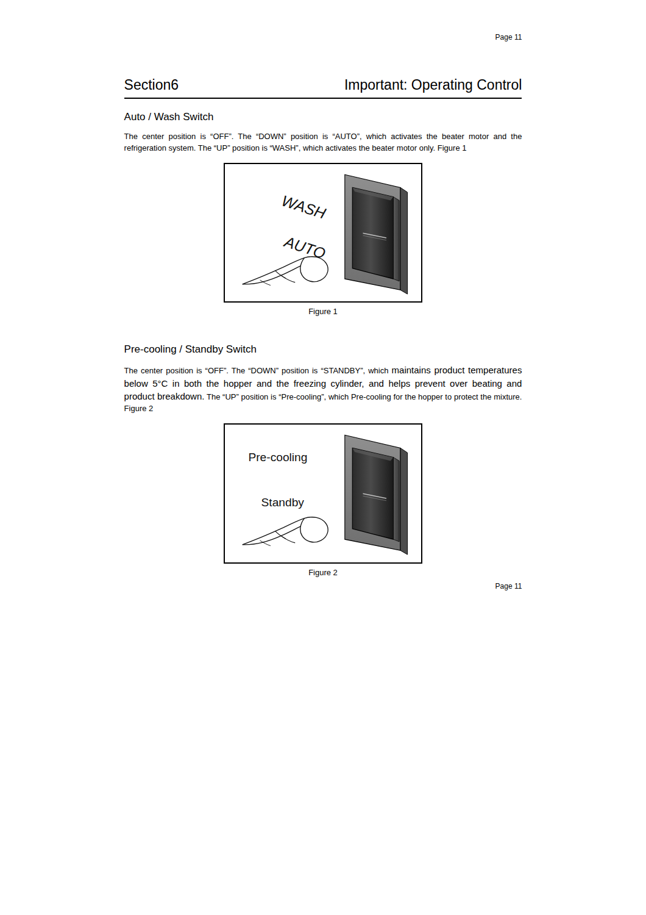Page 11
Section6
Important: Operating Control
Auto / Wash Switch
The center position is “OFF”. The “DOWN” position is “AUTO”, which activates the beater motor and the refrigeration system. The “UP” position is “WASH”, which activates the beater motor only. Figure 1
WASH AUTO
Figure 1
Pre-cooling / Standby Switch
The center position is “OFF”. The “DOWN” position is “STANDBY”, which maintains product temperatures below 5°C in both the hopper and the freezing cylinder, and helps prevent over beating and product breakdown. The “UP” position is “Pre-cooling”, which Pre-cooling for the hopper to protect the mixture. Figure 2
Pre-cooling Standby
Figure 2
Page 11